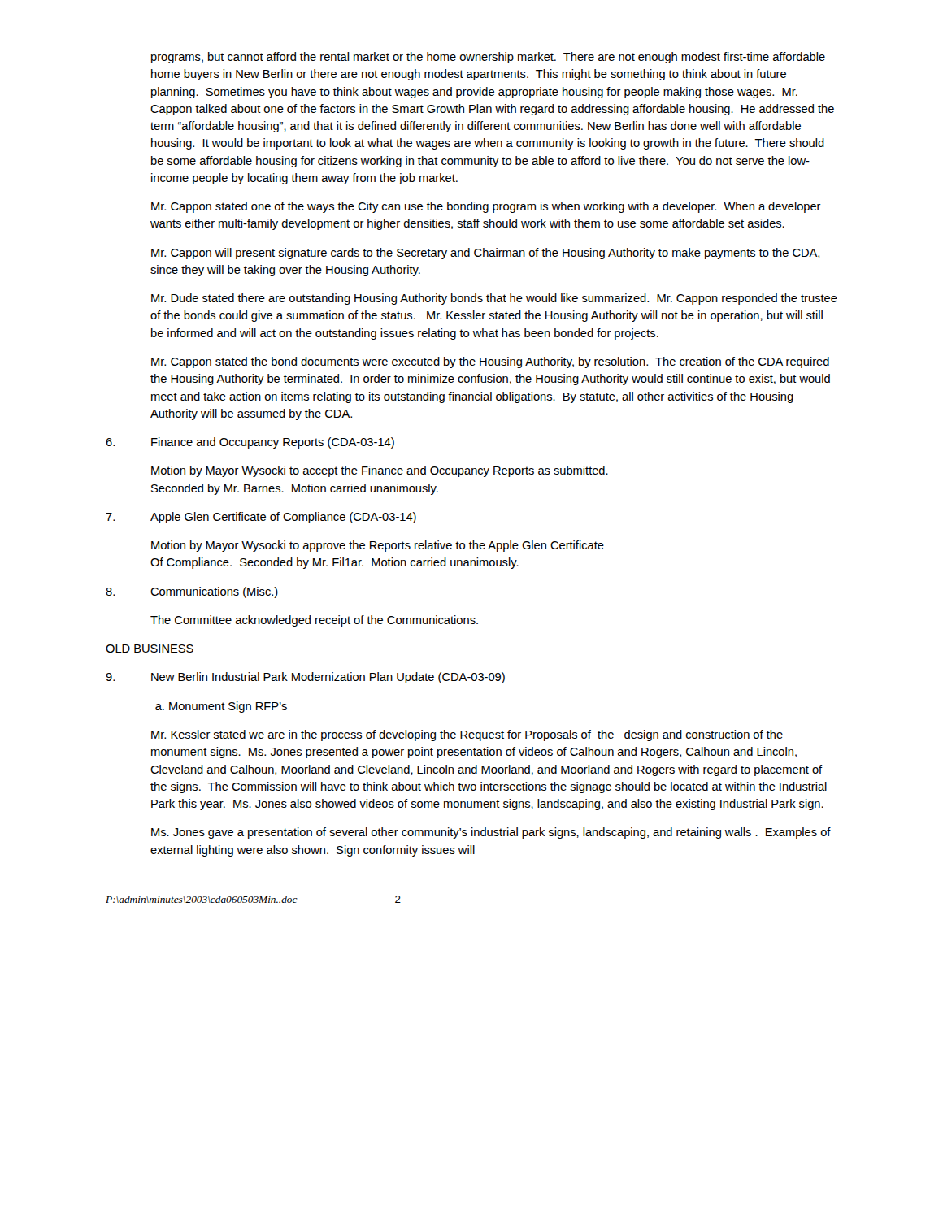programs, but cannot afford the rental market or the home ownership market. There are not enough modest first-time affordable home buyers in New Berlin or there are not enough modest apartments. This might be something to think about in future planning. Sometimes you have to think about wages and provide appropriate housing for people making those wages. Mr. Cappon talked about one of the factors in the Smart Growth Plan with regard to addressing affordable housing. He addressed the term “affordable housing”, and that it is defined differently in different communities. New Berlin has done well with affordable housing. It would be important to look at what the wages are when a community is looking to growth in the future. There should be some affordable housing for citizens working in that community to be able to afford to live there. You do not serve the low-income people by locating them away from the job market.
Mr. Cappon stated one of the ways the City can use the bonding program is when working with a developer. When a developer wants either multi-family development or higher densities, staff should work with them to use some affordable set asides.
Mr. Cappon will present signature cards to the Secretary and Chairman of the Housing Authority to make payments to the CDA, since they will be taking over the Housing Authority.
Mr. Dude stated there are outstanding Housing Authority bonds that he would like summarized. Mr. Cappon responded the trustee of the bonds could give a summation of the status. Mr. Kessler stated the Housing Authority will not be in operation, but will still be informed and will act on the outstanding issues relating to what has been bonded for projects.
Mr. Cappon stated the bond documents were executed by the Housing Authority, by resolution. The creation of the CDA required the Housing Authority be terminated. In order to minimize confusion, the Housing Authority would still continue to exist, but would meet and take action on items relating to its outstanding financial obligations. By statute, all other activities of the Housing Authority will be assumed by the CDA.
6.
Finance and Occupancy Reports (CDA-03-14)
Motion by Mayor Wysocki to accept the Finance and Occupancy Reports as submitted.
Seconded by Mr. Barnes. Motion carried unanimously.
7.
Apple Glen Certificate of Compliance (CDA-03-14)
Motion by Mayor Wysocki to approve the Reports relative to the Apple Glen Certificate
Of Compliance. Seconded by Mr. Fil1ar. Motion carried unanimously.
8.
Communications (Misc.)
The Committee acknowledged receipt of the Communications.
OLD BUSINESS
9.
New Berlin Industrial Park Modernization Plan Update (CDA-03-09)
Monument Sign RFP’s
Mr. Kessler stated we are in the process of developing the Request for Proposals of the design and construction of the monument signs. Ms. Jones presented a power point presentation of videos of Calhoun and Rogers, Calhoun and Lincoln, Cleveland and Calhoun, Moorland and Cleveland, Lincoln and Moorland, and Moorland and Rogers with regard to placement of the signs. The Commission will have to think about which two intersections the signage should be located at within the Industrial Park this year. Ms. Jones also showed videos of some monument signs, landscaping, and also the existing Industrial Park sign.
Ms. Jones gave a presentation of several other community’s industrial park signs, landscaping, and retaining walls . Examples of external lighting were also shown. Sign conformity issues will
P:\admin\minutes\2003\cda060503Min..doc 2